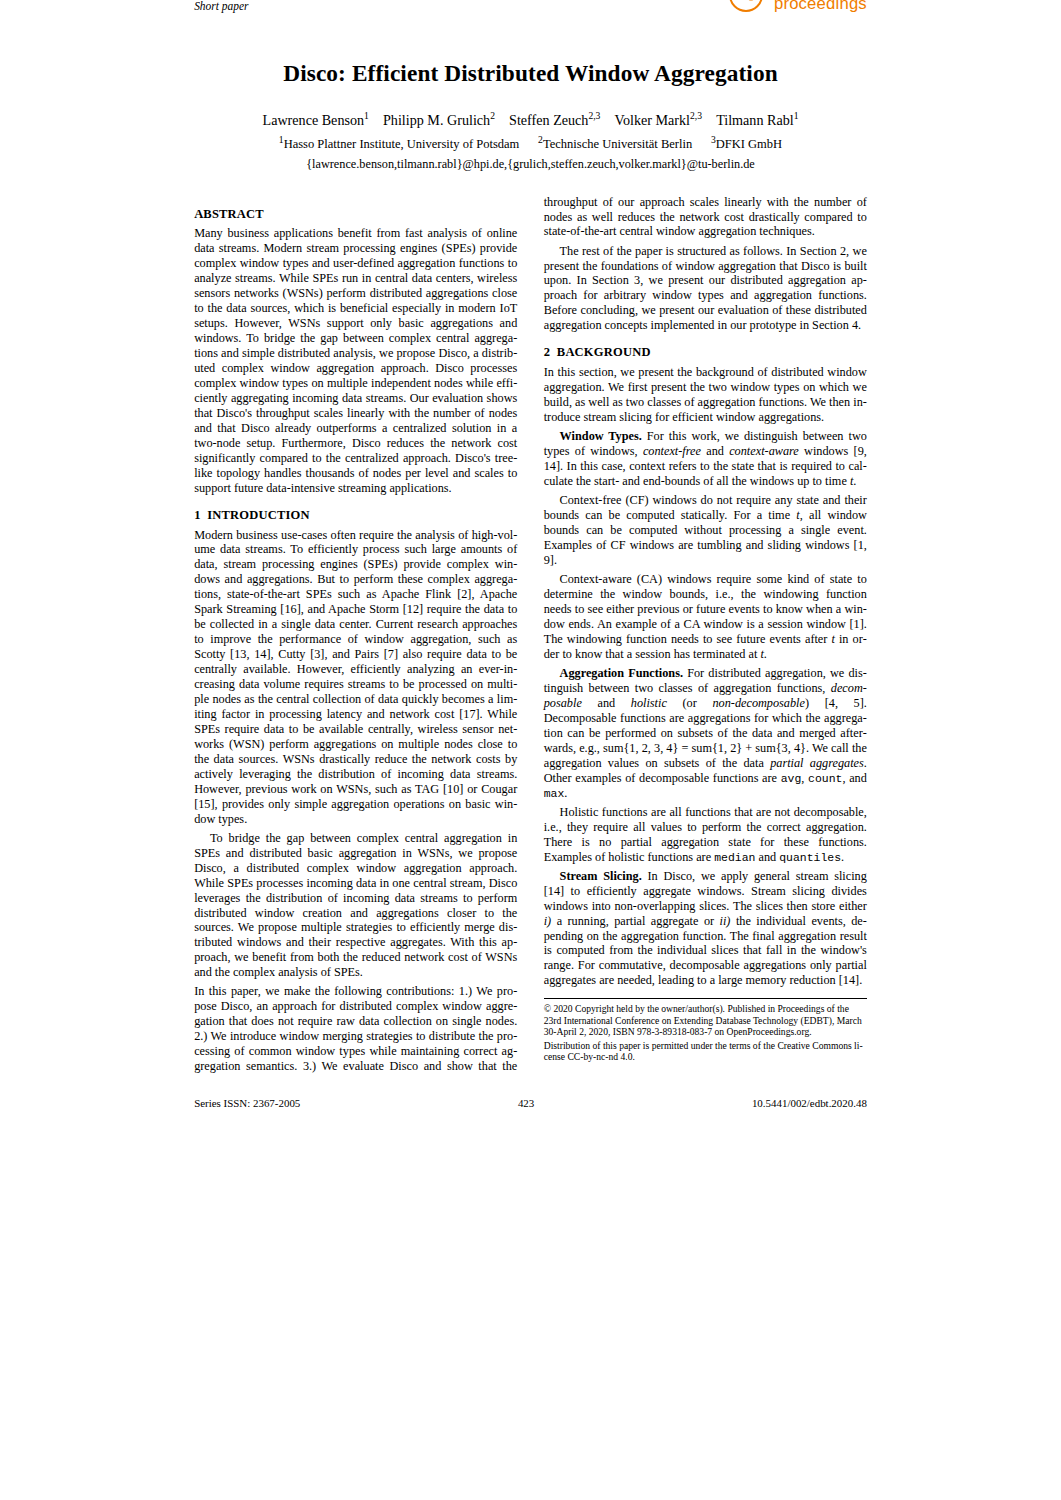Short paper
open proceedings
Disco: Efficient Distributed Window Aggregation
Lawrence Benson1 Philipp M. Grulich2 Steffen Zeuch2,3 Volker Markl2,3 Tilmann Rabl1
1Hasso Plattner Institute, University of Potsdam 2Technische Universität Berlin 3DFKI GmbH
{lawrence.benson,tilmann.rabl}@hpi.de,{grulich,steffen.zeuch,volker.markl}@tu-berlin.de
ABSTRACT
Many business applications benefit from fast analysis of online data streams. Modern stream processing engines (SPEs) provide complex window types and user-defined aggregation functions to analyze streams. While SPEs run in central data centers, wireless sensors networks (WSNs) perform distributed aggregations close to the data sources, which is beneficial especially in modern IoT setups. However, WSNs support only basic aggregations and windows. To bridge the gap between complex central aggregations and simple distributed analysis, we propose Disco, a distributed complex window aggregation approach. Disco processes complex window types on multiple independent nodes while efficiently aggregating incoming data streams. Our evaluation shows that Disco's throughput scales linearly with the number of nodes and that Disco already outperforms a centralized solution in a two-node setup. Furthermore, Disco reduces the network cost significantly compared to the centralized approach. Disco's tree-like topology handles thousands of nodes per level and scales to support future data-intensive streaming applications.
1 INTRODUCTION
Modern business use-cases often require the analysis of high-volume data streams. To efficiently process such large amounts of data, stream processing engines (SPEs) provide complex windows and aggregations. But to perform these complex aggregations, state-of-the-art SPEs such as Apache Flink [2], Apache Spark Streaming [16], and Apache Storm [12] require the data to be collected in a single data center. Current research approaches to improve the performance of window aggregation, such as Scotty [13, 14], Cutty [3], and Pairs [7] also require data to be centrally available. However, efficiently analyzing an ever-increasing data volume requires streams to be processed on multiple nodes as the central collection of data quickly becomes a limiting factor in processing latency and network cost [17]. While SPEs require data to be available centrally, wireless sensor networks (WSN) perform aggregations on multiple nodes close to the data sources. WSNs drastically reduce the network costs by actively leveraging the distribution of incoming data streams. However, previous work on WSNs, such as TAG [10] or Cougar [15], provides only simple aggregation operations on basic window types.
To bridge the gap between complex central aggregation in SPEs and distributed basic aggregation in WSNs, we propose Disco, a distributed complex window aggregation approach. While SPEs processes incoming data in one central stream, Disco leverages the distribution of incoming data streams to perform distributed window creation and aggregations closer to the sources. We propose multiple strategies to efficiently merge distributed windows and their respective aggregates. With this approach, we benefit from both the reduced network cost of WSNs and the complex analysis of SPEs.
In this paper, we make the following contributions: 1.) We propose Disco, an approach for distributed complex window aggregation that does not require raw data collection on single nodes. 2.) We introduce window merging strategies to distribute the processing of common window types while maintaining correct aggregation semantics. 3.) We evaluate Disco and show that the throughput of our approach scales linearly with the number of nodes as well reduces the network cost drastically compared to state-of-the-art central window aggregation techniques.
The rest of the paper is structured as follows. In Section 2, we present the foundations of window aggregation that Disco is built upon. In Section 3, we present our distributed aggregation approach for arbitrary window types and aggregation functions. Before concluding, we present our evaluation of these distributed aggregation concepts implemented in our prototype in Section 4.
2 BACKGROUND
In this section, we present the background of distributed window aggregation. We first present the two window types on which we build, as well as two classes of aggregation functions. We then introduce stream slicing for efficient window aggregations.
Window Types. For this work, we distinguish between two types of windows, context-free and context-aware windows [9, 14]. In this case, context refers to the state that is required to calculate the start- and end-bounds of all the windows up to time t.
Context-free (CF) windows do not require any state and their bounds can be computed statically. For a time t, all window bounds can be computed without processing a single event. Examples of CF windows are tumbling and sliding windows [1, 9].
Context-aware (CA) windows require some kind of state to determine the window bounds, i.e., the windowing function needs to see either previous or future events to know when a window ends. An example of a CA window is a session window [1]. The windowing function needs to see future events after t in order to know that a session has terminated at t.
Aggregation Functions. For distributed aggregation, we distinguish between two classes of aggregation functions, decomposable and holistic (or non-decomposable) [4, 5]. Decomposable functions are aggregations for which the aggregation can be performed on subsets of the data and merged afterwards, e.g., sum{1, 2, 3, 4} = sum{1, 2} + sum{3, 4}. We call the aggregation values on subsets of the data partial aggregates. Other examples of decomposable functions are avg, count, and max.
Holistic functions are all functions that are not decomposable, i.e., they require all values to perform the correct aggregation. There is no partial aggregation state for these functions. Examples of holistic functions are median and quantiles.
Stream Slicing. In Disco, we apply general stream slicing [14] to efficiently aggregate windows. Stream slicing divides windows into non-overlapping slices. The slices then store either i) a running, partial aggregate or ii) the individual events, depending on the aggregation function. The final aggregation result is computed from the individual slices that fall in the window's range. For commutative, decomposable aggregations only partial aggregates are needed, leading to a large memory reduction [14].
© 2020 Copyright held by the owner/author(s). Published in Proceedings of the 23rd International Conference on Extending Database Technology (EDBT), March 30-April 2, 2020, ISBN 978-3-89318-083-7 on OpenProceedings.org.
Distribution of this paper is permitted under the terms of the Creative Commons license CC-by-nc-nd 4.0.
Series ISSN: 2367-2005
423
10.5441/002/edbt.2020.48